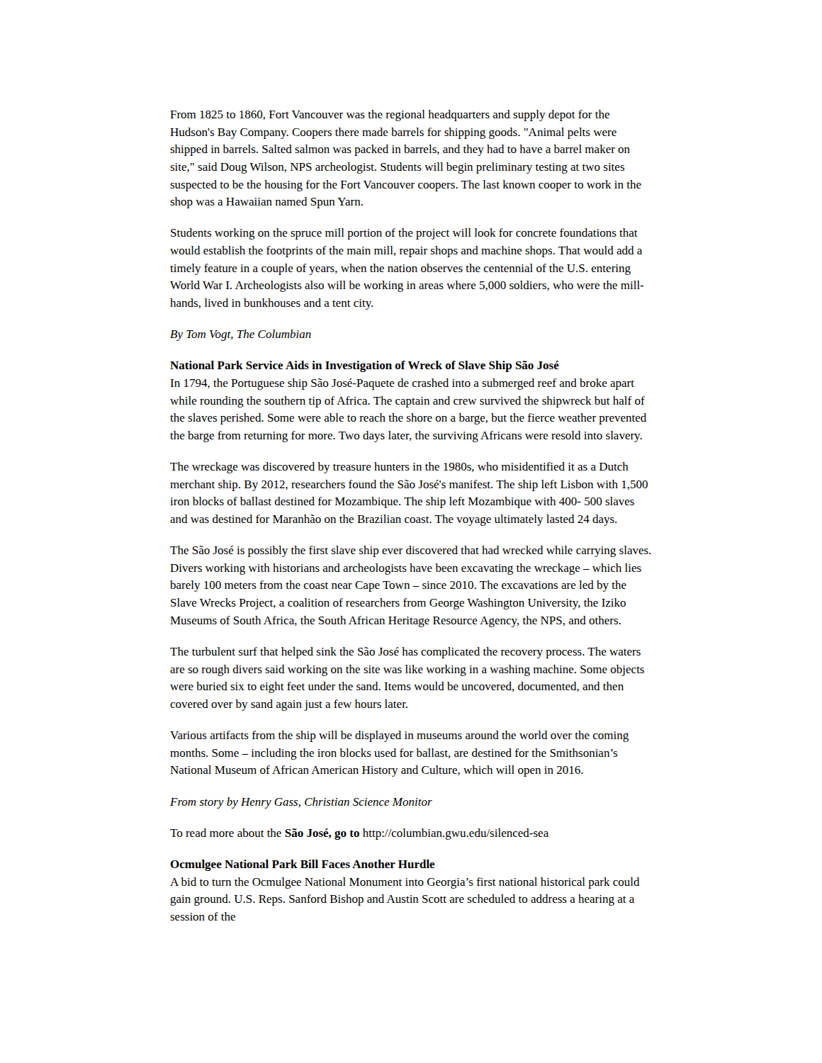From 1825 to 1860, Fort Vancouver was the regional headquarters and supply depot for the Hudson's Bay Company. Coopers there made barrels for shipping goods. "Animal pelts were shipped in barrels. Salted salmon was packed in barrels, and they had to have a barrel maker on site," said Doug Wilson, NPS archeologist. Students will begin preliminary testing at two sites suspected to be the housing for the Fort Vancouver coopers. The last known cooper to work in the shop was a Hawaiian named Spun Yarn.
Students working on the spruce mill portion of the project will look for concrete foundations that would establish the footprints of the main mill, repair shops and machine shops. That would add a timely feature in a couple of years, when the nation observes the centennial of the U.S. entering World War I. Archeologists also will be working in areas where 5,000 soldiers, who were the mill-hands, lived in bunkhouses and a tent city.
By Tom Vogt, The Columbian
National Park Service Aids in Investigation of Wreck of Slave Ship São José
In 1794, the Portuguese ship São José-Paquete de crashed into a submerged reef and broke apart while rounding the southern tip of Africa. The captain and crew survived the shipwreck but half of the slaves perished. Some were able to reach the shore on a barge, but the fierce weather prevented the barge from returning for more. Two days later, the surviving Africans were resold into slavery.
The wreckage was discovered by treasure hunters in the 1980s, who misidentified it as a Dutch merchant ship. By 2012, researchers found the São José's manifest. The ship left Lisbon with 1,500 iron blocks of ballast destined for Mozambique. The ship left Mozambique with 400- 500 slaves and was destined for Maranhão on the Brazilian coast. The voyage ultimately lasted 24 days.
The São José is possibly the first slave ship ever discovered that had wrecked while carrying slaves. Divers working with historians and archeologists have been excavating the wreckage – which lies barely 100 meters from the coast near Cape Town – since 2010. The excavations are led by the Slave Wrecks Project, a coalition of researchers from George Washington University, the Iziko Museums of South Africa, the South African Heritage Resource Agency, the NPS, and others.
The turbulent surf that helped sink the São José has complicated the recovery process. The waters are so rough divers said working on the site was like working in a washing machine. Some objects were buried six to eight feet under the sand. Items would be uncovered, documented, and then covered over by sand again just a few hours later.
Various artifacts from the ship will be displayed in museums around the world over the coming months. Some – including the iron blocks used for ballast, are destined for the Smithsonian’s National Museum of African American History and Culture, which will open in 2016.
From story by Henry Gass, Christian Science Monitor
To read more about the São José, go to http://columbian.gwu.edu/silenced-sea
Ocmulgee National Park Bill Faces Another Hurdle
A bid to turn the Ocmulgee National Monument into Georgia’s first national historical park could gain ground. U.S. Reps. Sanford Bishop and Austin Scott are scheduled to address a hearing at a session of the